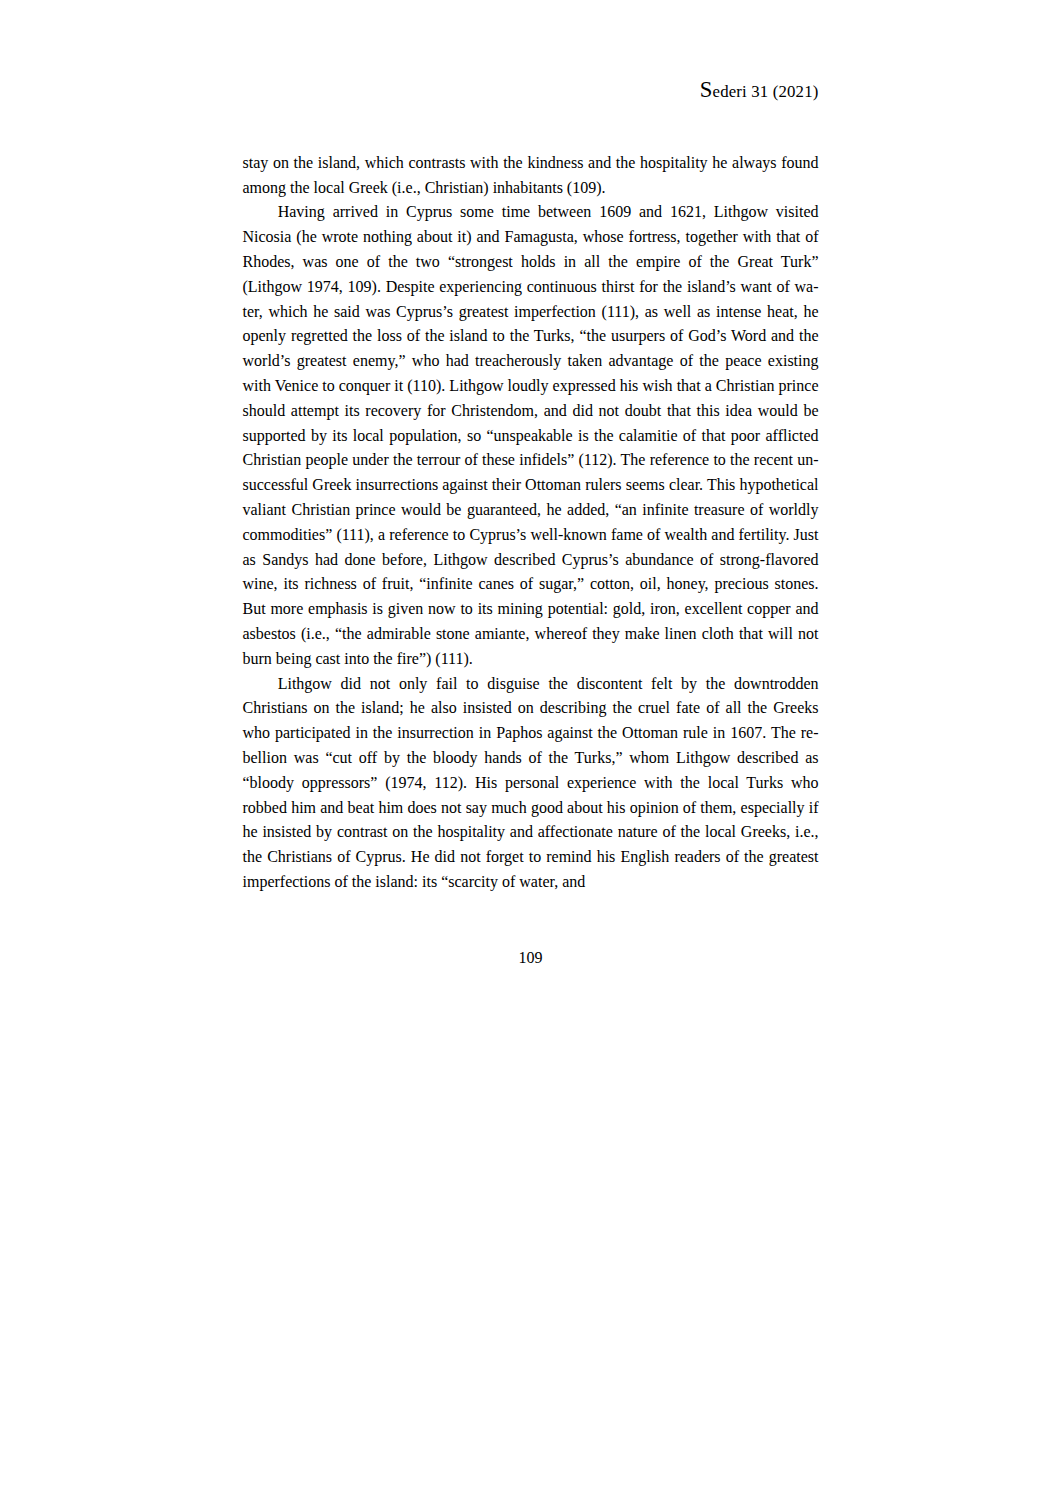Sederi 31 (2021)
stay on the island, which contrasts with the kindness and the hospitality he always found among the local Greek (i.e., Christian) inhabitants (109).
Having arrived in Cyprus some time between 1609 and 1621, Lithgow visited Nicosia (he wrote nothing about it) and Famagusta, whose fortress, together with that of Rhodes, was one of the two “strongest holds in all the empire of the Great Turk” (Lithgow 1974, 109). Despite experiencing continuous thirst for the island’s want of water, which he said was Cyprus’s greatest imperfection (111), as well as intense heat, he openly regretted the loss of the island to the Turks, “the usurpers of God’s Word and the world’s greatest enemy,” who had treacherously taken advantage of the peace existing with Venice to conquer it (110). Lithgow loudly expressed his wish that a Christian prince should attempt its recovery for Christendom, and did not doubt that this idea would be supported by its local population, so “unspeakable is the calamitie of that poor afflicted Christian people under the terrour of these infidels” (112). The reference to the recent unsuccessful Greek insurrections against their Ottoman rulers seems clear. This hypothetical valiant Christian prince would be guaranteed, he added, “an infinite treasure of worldly commodities” (111), a reference to Cyprus’s well-known fame of wealth and fertility. Just as Sandys had done before, Lithgow described Cyprus’s abundance of strong-flavored wine, its richness of fruit, “infinite canes of sugar,” cotton, oil, honey, precious stones. But more emphasis is given now to its mining potential: gold, iron, excellent copper and asbestos (i.e., “the admirable stone amiante, whereof they make linen cloth that will not burn being cast into the fire”) (111).
Lithgow did not only fail to disguise the discontent felt by the downtrodden Christians on the island; he also insisted on describing the cruel fate of all the Greeks who participated in the insurrection in Paphos against the Ottoman rule in 1607. The rebellion was “cut off by the bloody hands of the Turks,” whom Lithgow described as “bloody oppressors” (1974, 112). His personal experience with the local Turks who robbed him and beat him does not say much good about his opinion of them, especially if he insisted by contrast on the hospitality and affectionate nature of the local Greeks, i.e., the Christians of Cyprus. He did not forget to remind his English readers of the greatest imperfections of the island: its “scarcity of water, and
109